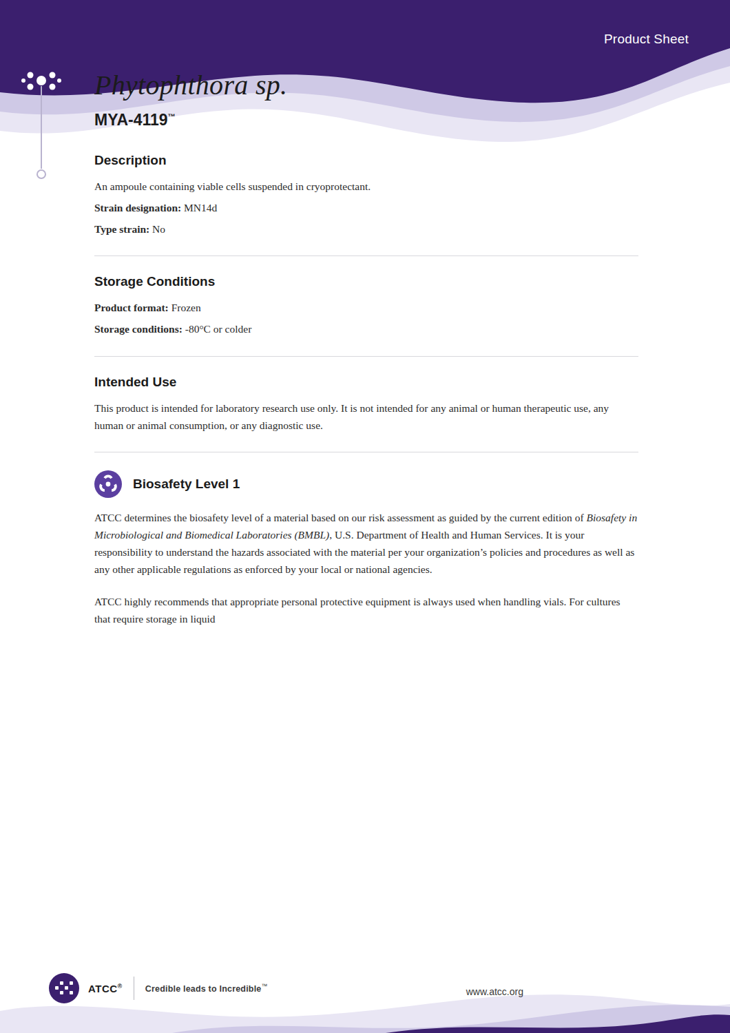Product Sheet
Phytophthora sp.
MYA-4119™
Description
An ampoule containing viable cells suspended in cryoprotectant.
Strain designation: MN14d
Type strain: No
Storage Conditions
Product format: Frozen
Storage conditions: -80°C or colder
Intended Use
This product is intended for laboratory research use only. It is not intended for any animal or human therapeutic use, any human or animal consumption, or any diagnostic use.
Biosafety Level 1
ATCC determines the biosafety level of a material based on our risk assessment as guided by the current edition of Biosafety in Microbiological and Biomedical Laboratories (BMBL), U.S. Department of Health and Human Services. It is your responsibility to understand the hazards associated with the material per your organization’s policies and procedures as well as any other applicable regulations as enforced by your local or national agencies.
ATCC highly recommends that appropriate personal protective equipment is always used when handling vials. For cultures that require storage in liquid
ATCC®
Credible leads to Incredible™
www.atcc.org
Page 1 of 5